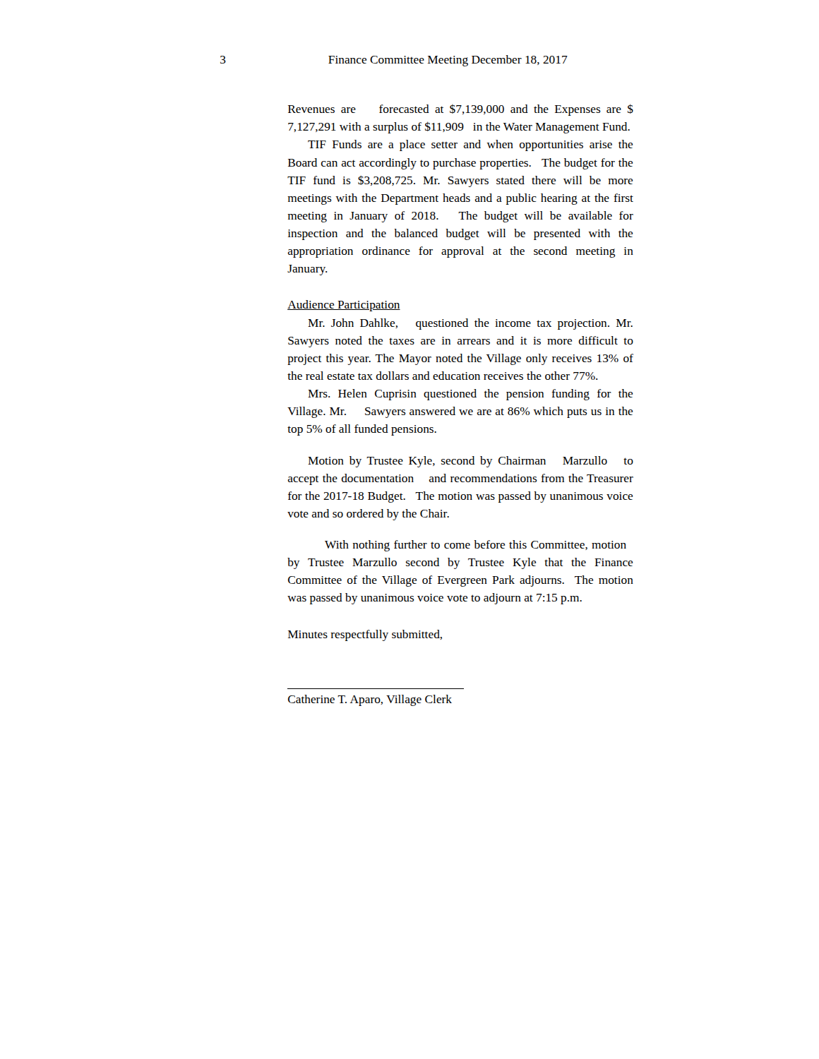3
Finance Committee Meeting December 18, 2017
Revenues are forecasted at $7,139,000 and the Expenses are $ 7,127,291 with a surplus of $11,909 in the Water Management Fund.
TIF Funds are a place setter and when opportunities arise the Board can act accordingly to purchase properties. The budget for the TIF fund is $3,208,725. Mr. Sawyers stated there will be more meetings with the Department heads and a public hearing at the first meeting in January of 2018. The budget will be available for inspection and the balanced budget will be presented with the appropriation ordinance for approval at the second meeting in January.
Audience Participation
Mr. John Dahlke, questioned the income tax projection. Mr. Sawyers noted the taxes are in arrears and it is more difficult to project this year. The Mayor noted the Village only receives 13% of the real estate tax dollars and education receives the other 77%.
Mrs. Helen Cuprisin questioned the pension funding for the Village. Mr. Sawyers answered we are at 86% which puts us in the top 5% of all funded pensions.
Motion by Trustee Kyle, second by Chairman Marzullo to accept the documentation and recommendations from the Treasurer for the 2017-18 Budget. The motion was passed by unanimous voice vote and so ordered by the Chair.
With nothing further to come before this Committee, motion by Trustee Marzullo second by Trustee Kyle that the Finance Committee of the Village of Evergreen Park adjourns. The motion was passed by unanimous voice vote to adjourn at 7:15 p.m.
Minutes respectfully submitted,
Catherine T. Aparo, Village Clerk